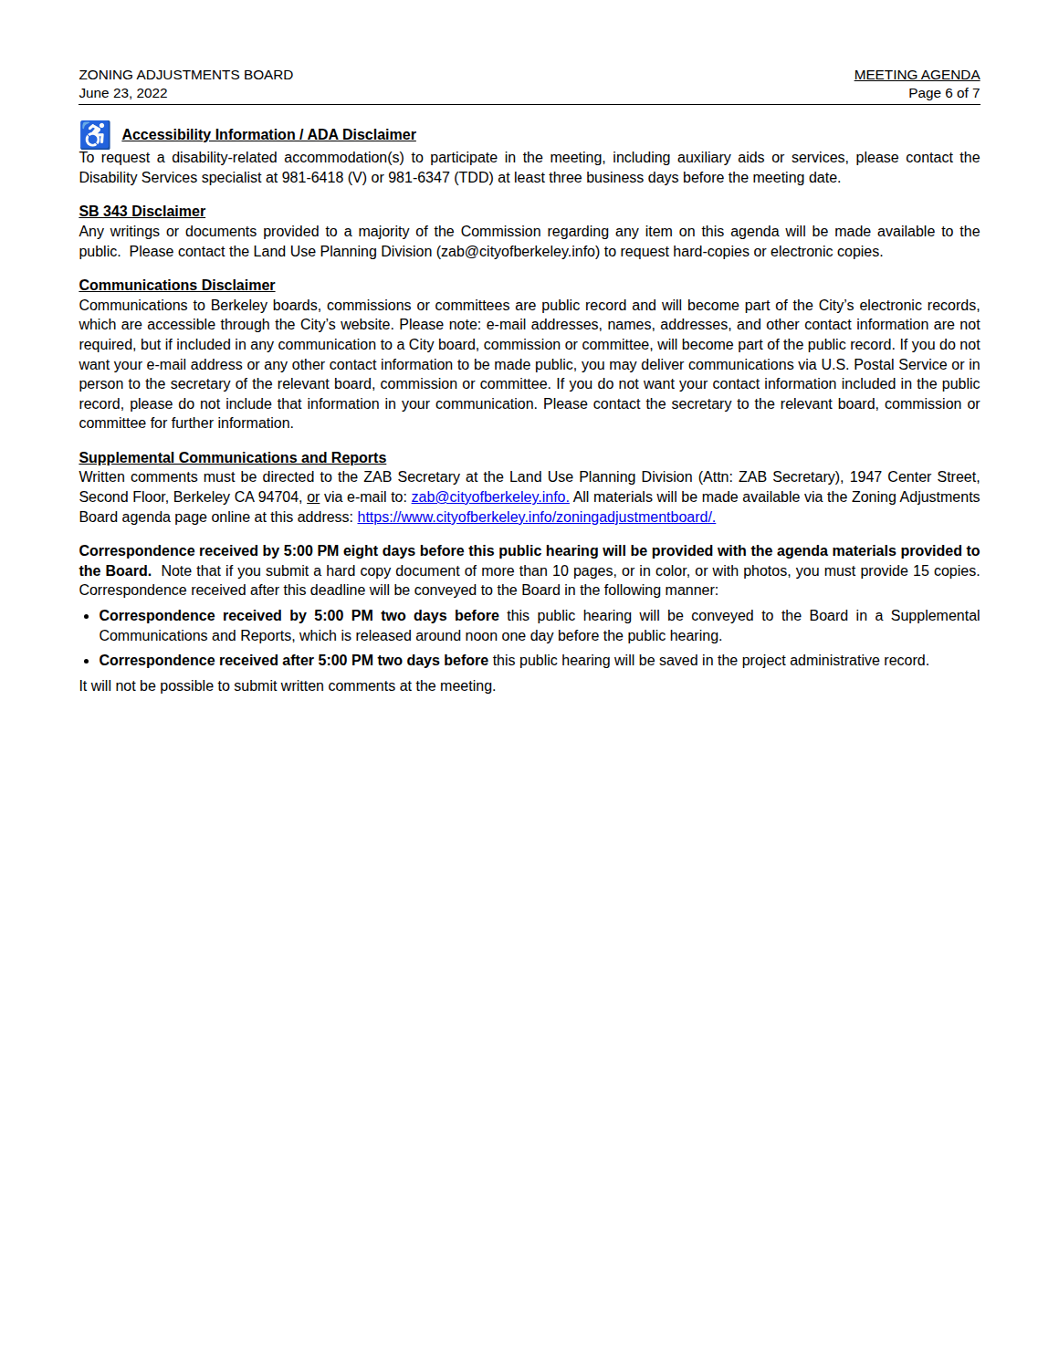ZONING ADJUSTMENTS BOARD
June 23, 2022
MEETING AGENDA
Page 6 of 7
♿
Accessibility Information / ADA Disclaimer
To request a disability-related accommodation(s) to participate in the meeting, including auxiliary aids or services, please contact the Disability Services specialist at 981-6418 (V) or 981-6347 (TDD) at least three business days before the meeting date.
SB 343 Disclaimer
Any writings or documents provided to a majority of the Commission regarding any item on this agenda will be made available to the public. Please contact the Land Use Planning Division (zab@cityofberkeley.info) to request hard-copies or electronic copies.
Communications Disclaimer
Communications to Berkeley boards, commissions or committees are public record and will become part of the City’s electronic records, which are accessible through the City’s website. Please note: e-mail addresses, names, addresses, and other contact information are not required, but if included in any communication to a City board, commission or committee, will become part of the public record. If you do not want your e-mail address or any other contact information to be made public, you may deliver communications via U.S. Postal Service or in person to the secretary of the relevant board, commission or committee. If you do not want your contact information included in the public record, please do not include that information in your communication. Please contact the secretary to the relevant board, commission or committee for further information.
Supplemental Communications and Reports
Written comments must be directed to the ZAB Secretary at the Land Use Planning Division (Attn: ZAB Secretary), 1947 Center Street, Second Floor, Berkeley CA 94704, or via e-mail to: zab@cityofberkeley.info. All materials will be made available via the Zoning Adjustments Board agenda page online at this address: https://www.cityofberkeley.info/zoningadjustmentboard/.
Correspondence received by 5:00 PM eight days before this public hearing will be provided with the agenda materials provided to the Board. Note that if you submit a hard copy document of more than 10 pages, or in color, or with photos, you must provide 15 copies. Correspondence received after this deadline will be conveyed to the Board in the following manner:
Correspondence received by 5:00 PM two days before this public hearing will be conveyed to the Board in a Supplemental Communications and Reports, which is released around noon one day before the public hearing.
Correspondence received after 5:00 PM two days before this public hearing will be saved in the project administrative record.
It will not be possible to submit written comments at the meeting.